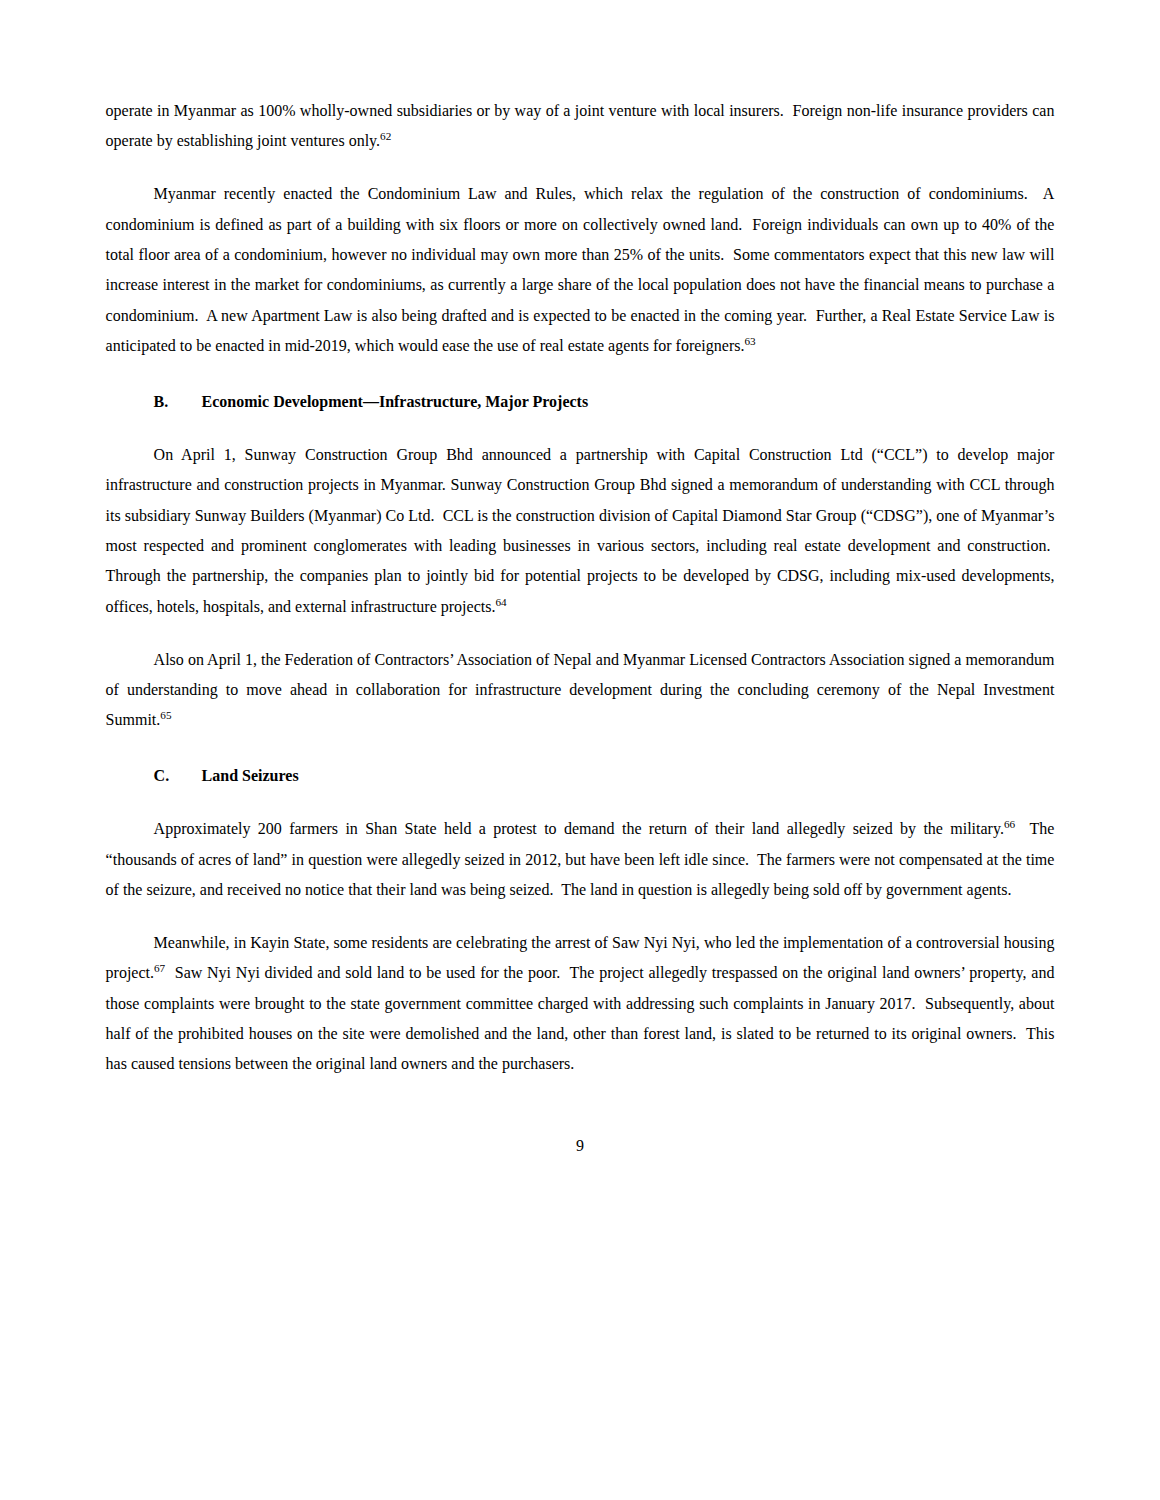operate in Myanmar as 100% wholly-owned subsidiaries or by way of a joint venture with local insurers. Foreign non-life insurance providers can operate by establishing joint ventures only.62
Myanmar recently enacted the Condominium Law and Rules, which relax the regulation of the construction of condominiums. A condominium is defined as part of a building with six floors or more on collectively owned land. Foreign individuals can own up to 40% of the total floor area of a condominium, however no individual may own more than 25% of the units. Some commentators expect that this new law will increase interest in the market for condominiums, as currently a large share of the local population does not have the financial means to purchase a condominium. A new Apartment Law is also being drafted and is expected to be enacted in the coming year. Further, a Real Estate Service Law is anticipated to be enacted in mid-2019, which would ease the use of real estate agents for foreigners.63
B. Economic Development—Infrastructure, Major Projects
On April 1, Sunway Construction Group Bhd announced a partnership with Capital Construction Ltd (“CCL”) to develop major infrastructure and construction projects in Myanmar. Sunway Construction Group Bhd signed a memorandum of understanding with CCL through its subsidiary Sunway Builders (Myanmar) Co Ltd. CCL is the construction division of Capital Diamond Star Group (“CDSG”), one of Myanmar’s most respected and prominent conglomerates with leading businesses in various sectors, including real estate development and construction. Through the partnership, the companies plan to jointly bid for potential projects to be developed by CDSG, including mix-used developments, offices, hotels, hospitals, and external infrastructure projects.64
Also on April 1, the Federation of Contractors’ Association of Nepal and Myanmar Licensed Contractors Association signed a memorandum of understanding to move ahead in collaboration for infrastructure development during the concluding ceremony of the Nepal Investment Summit.65
C. Land Seizures
Approximately 200 farmers in Shan State held a protest to demand the return of their land allegedly seized by the military.66 The “thousands of acres of land” in question were allegedly seized in 2012, but have been left idle since. The farmers were not compensated at the time of the seizure, and received no notice that their land was being seized. The land in question is allegedly being sold off by government agents.
Meanwhile, in Kayin State, some residents are celebrating the arrest of Saw Nyi Nyi, who led the implementation of a controversial housing project.67 Saw Nyi Nyi divided and sold land to be used for the poor. The project allegedly trespassed on the original land owners’ property, and those complaints were brought to the state government committee charged with addressing such complaints in January 2017. Subsequently, about half of the prohibited houses on the site were demolished and the land, other than forest land, is slated to be returned to its original owners. This has caused tensions between the original land owners and the purchasers.
9